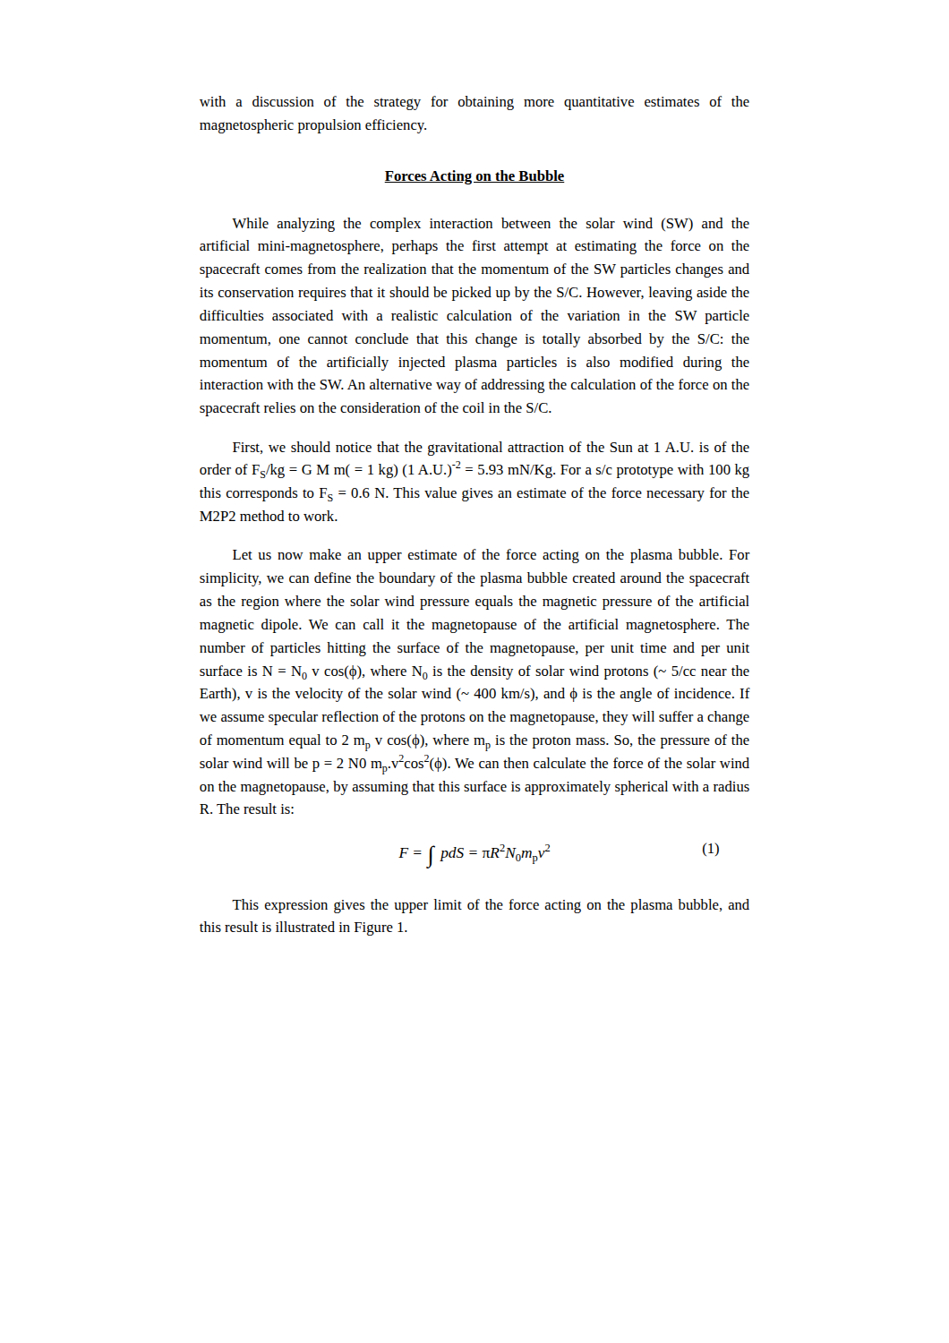with a discussion of the strategy for obtaining more quantitative estimates of the magnetospheric propulsion efficiency.
Forces Acting on the Bubble
While analyzing the complex interaction between the solar wind (SW) and the artificial mini-magnetosphere, perhaps the first attempt at estimating the force on the spacecraft comes from the realization that the momentum of the SW particles changes and its conservation requires that it should be picked up by the S/C. However, leaving aside the difficulties associated with a realistic calculation of the variation in the SW particle momentum, one cannot conclude that this change is totally absorbed by the S/C: the momentum of the artificially injected plasma particles is also modified during the interaction with the SW. An alternative way of addressing the calculation of the force on the spacecraft relies on the consideration of the coil in the S/C.
First, we should notice that the gravitational attraction of the Sun at 1 A.U. is of the order of FS/kg = G M m( = 1 kg) (1 A.U.)-2 = 5.93 mN/Kg. For a s/c prototype with 100 kg this corresponds to FS = 0.6 N. This value gives an estimate of the force necessary for the M2P2 method to work.
Let us now make an upper estimate of the force acting on the plasma bubble. For simplicity, we can define the boundary of the plasma bubble created around the spacecraft as the region where the solar wind pressure equals the magnetic pressure of the artificial magnetic dipole. We can call it the magnetopause of the artificial magnetosphere. The number of particles hitting the surface of the magnetopause, per unit time and per unit surface is N = N0 v cos(ϕ), where N0 is the density of solar wind protons (~ 5/cc near the Earth), v is the velocity of the solar wind (~ 400 km/s), and ϕ is the angle of incidence. If we assume specular reflection of the protons on the magnetopause, they will suffer a change of momentum equal to 2 mp v cos(ϕ), where mp is the proton mass. So, the pressure of the solar wind will be p = 2 N0 mp.v2cos2(ϕ). We can then calculate the force of the solar wind on the magnetopause, by assuming that this surface is approximately spherical with a radius R. The result is:
F = ∫ pdS = π R2N0mpv2 (1)
This expression gives the upper limit of the force acting on the plasma bubble, and this result is illustrated in Figure 1.